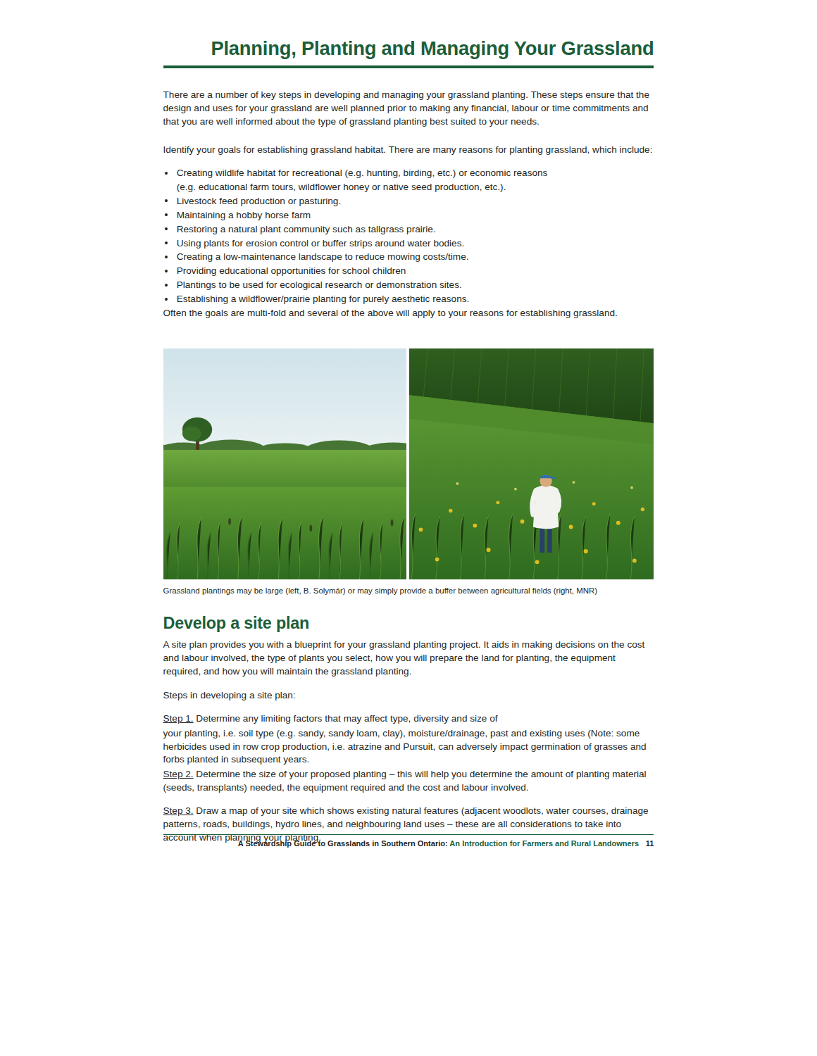Planning, Planting and Managing Your Grassland
There are a number of key steps in developing and managing your grassland planting. These steps ensure that the design and uses for your grassland are well planned prior to making any financial, labour or time commitments and that you are well informed about the type of grassland planting best suited to your needs.
Identify your goals for establishing grassland habitat. There are many reasons for planting grassland, which include:
Creating wildlife habitat for recreational (e.g. hunting, birding, etc.) or economic reasons
(e.g. educational farm tours, wildflower honey or native seed production, etc.).
Livestock feed production or pasturing.
Maintaining a hobby horse farm
Restoring a natural plant community such as tallgrass prairie.
Using plants for erosion control or buffer strips around water bodies.
Creating a low-maintenance landscape to reduce mowing costs/time.
Providing educational opportunities for school children
Plantings to be used for ecological research or demonstration sites.
Establishing a wildflower/prairie planting for purely aesthetic reasons.
Often the goals are multi-fold and several of the above will apply to your reasons for establishing grassland.
Grassland plantings may be large (left, B. Solymár) or may simply provide a buffer between agricultural fields (right, MNR)
Develop a site plan
A site plan provides you with a blueprint for your grassland planting project. It aids in making decisions on the cost and labour involved, the type of plants you select, how you will prepare the land for planting, the equipment required, and how you will maintain the grassland planting.
Steps in developing a site plan:
Step 1. Determine any limiting factors that may affect type, diversity and size of
your planting, i.e. soil type (e.g. sandy, sandy loam, clay), moisture/drainage, past and existing uses (Note: some herbicides used in row crop production, i.e. atrazine and Pursuit, can adversely impact germination of grasses and forbs planted in subsequent years.
Step 2. Determine the size of your proposed planting – this will help you determine the amount of planting material (seeds, transplants) needed, the equipment required and the cost and labour involved.
Step 3. Draw a map of your site which shows existing natural features (adjacent woodlots, water courses, drainage patterns, roads, buildings, hydro lines, and neighbouring land uses – these are all considerations to take into account when planning your planting.
A Stewardship Guide to Grasslands in Southern Ontario: An Introduction for Farmers and Rural Landowners 11